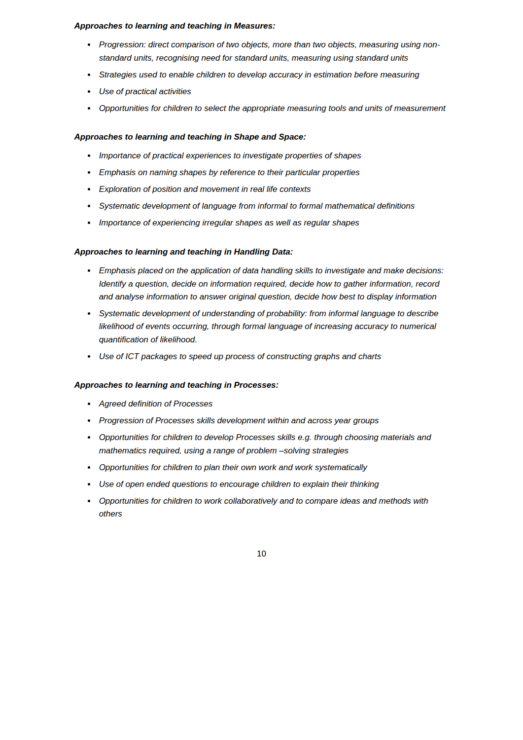Approaches to learning and teaching in Measures:
Progression: direct comparison of two objects, more than two objects, measuring using non-standard units, recognising need for standard units, measuring using standard units
Strategies used to enable children to develop accuracy in estimation before measuring
Use of practical activities
Opportunities for children to select the appropriate measuring tools and units of measurement
Approaches to learning and teaching in Shape and Space:
Importance of practical experiences to investigate properties of shapes
Emphasis on naming shapes by reference to their particular properties
Exploration of position and movement in real life contexts
Systematic development of language from informal to formal mathematical definitions
Importance of experiencing irregular shapes as well as regular shapes
Approaches to learning and teaching in Handling Data:
Emphasis placed on the application of data handling skills to investigate and make decisions: Identify a question, decide on information required, decide how to gather information, record and analyse information to answer original question, decide how best to display information
Systematic development of understanding of probability: from informal language to describe likelihood of events occurring, through formal language of increasing accuracy to numerical quantification of likelihood.
Use of ICT packages to speed up process of constructing graphs and charts
Approaches to learning and teaching in Processes:
Agreed definition of Processes
Progression of Processes skills development within and across year groups
Opportunities for children to develop Processes skills e.g. through choosing materials and mathematics required, using a range of problem –solving strategies
Opportunities for children to plan their own work and work systematically
Use of open ended questions to encourage children to explain their thinking
Opportunities for children to work collaboratively and to compare ideas and methods with others
10